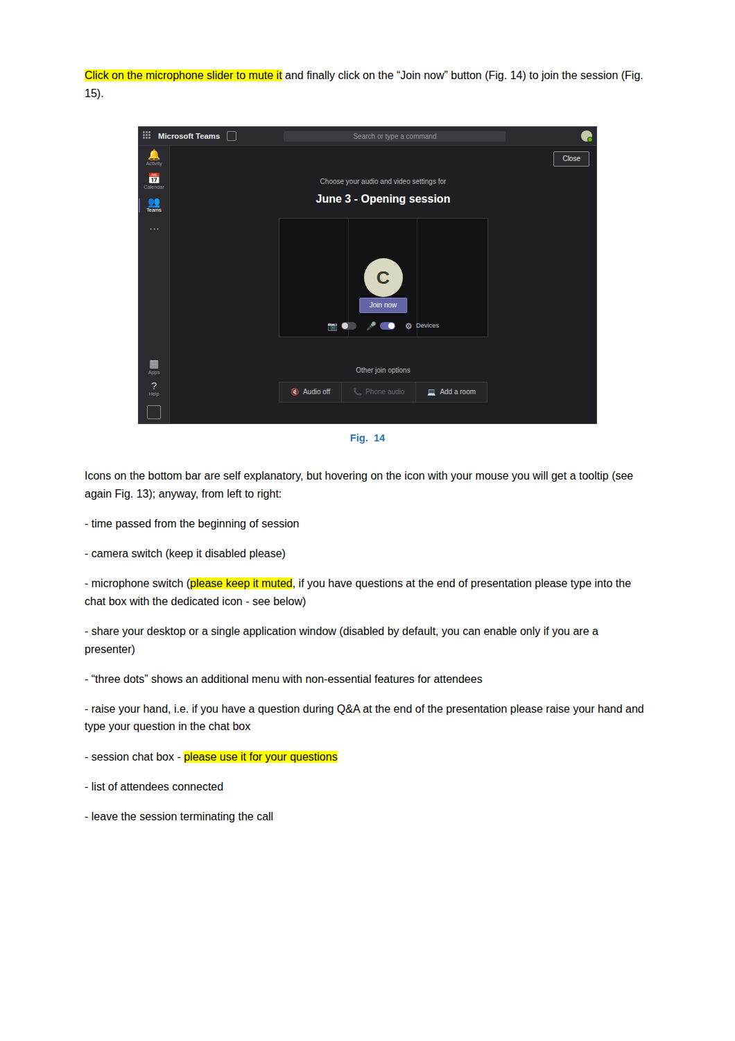Click on the microphone slider to mute it and finally click on the “Join now” button (Fig. 14) to join the session (Fig. 15).
Microsoft Teams
Search or type a command
🔔Activity
📅Calendar
👥Teams
⋯
▦Apps
?Help
Close
Choose your audio and video settings for
June 3 - Opening session
C
Join now
📷
🎤
⚙ Devices
Other join options
🔇 Audio off
📞 Phone audio
💻 Add a room
Fig. 14
Icons on the bottom bar are self explanatory, but hovering on the icon with your mouse you will get a tooltip (see again Fig. 13); anyway, from left to right:
- time passed from the beginning of session
- camera switch (keep it disabled please)
- microphone switch (please keep it muted, if you have questions at the end of presentation please type into the chat box with the dedicated icon - see below)
- share your desktop or a single application window (disabled by default, you can enable only if you are a presenter)
- “three dots” shows an additional menu with non-essential features for attendees
- raise your hand, i.e. if you have a question during Q&A at the end of the presentation please raise your hand and type your question in the chat box
- session chat box - please use it for your questions
- list of attendees connected
- leave the session terminating the call